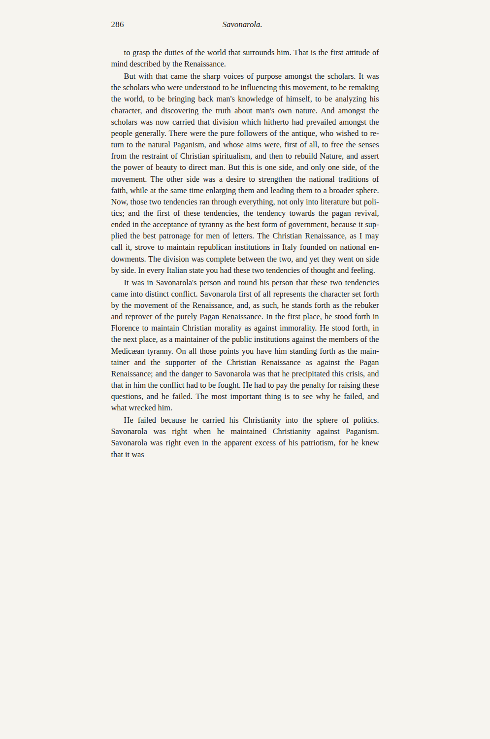286 Savonarola.
to grasp the duties of the world that surrounds him. That is the first attitude of mind described by the Renaissance.
But with that came the sharp voices of purpose amongst the scholars. It was the scholars who were understood to be influencing this movement, to be remaking the world, to be bringing back man's knowledge of himself, to be analyzing his character, and discovering the truth about man's own nature. And amongst the scholars was now carried that division which hitherto had prevailed amongst the people generally. There were the pure followers of the antique, who wished to return to the natural Paganism, and whose aims were, first of all, to free the senses from the restraint of Christian spiritualism, and then to rebuild Nature, and assert the power of beauty to direct man. But this is one side, and only one side, of the movement. The other side was a desire to strengthen the national traditions of faith, while at the same time enlarging them and leading them to a broader sphere. Now, those two tendencies ran through everything, not only into literature but politics; and the first of these tendencies, the tendency towards the pagan revival, ended in the acceptance of tyranny as the best form of government, because it supplied the best patronage for men of letters. The Christian Renaissance, as I may call it, strove to maintain republican institutions in Italy founded on national endowments. The division was complete between the two, and yet they went on side by side. In every Italian state you had these two tendencies of thought and feeling.
It was in Savonarola's person and round his person that these two tendencies came into distinct conflict. Savonarola first of all represents the character set forth by the movement of the Renaissance, and, as such, he stands forth as the rebuker and reprover of the purely Pagan Renaissance. In the first place, he stood forth in Florence to maintain Christian morality as against immorality. He stood forth, in the next place, as a maintainer of the public institutions against the members of the Medicæan tyranny. On all those points you have him standing forth as the maintainer and the supporter of the Christian Renaissance as against the Pagan Renaissance; and the danger to Savonarola was that he precipitated this crisis, and that in him the conflict had to be fought. He had to pay the penalty for raising these questions, and he failed. The most important thing is to see why he failed, and what wrecked him.
He failed because he carried his Christianity into the sphere of politics. Savonarola was right when he maintained Christianity against Paganism. Savonarola was right even in the apparent excess of his patriotism, for he knew that it was